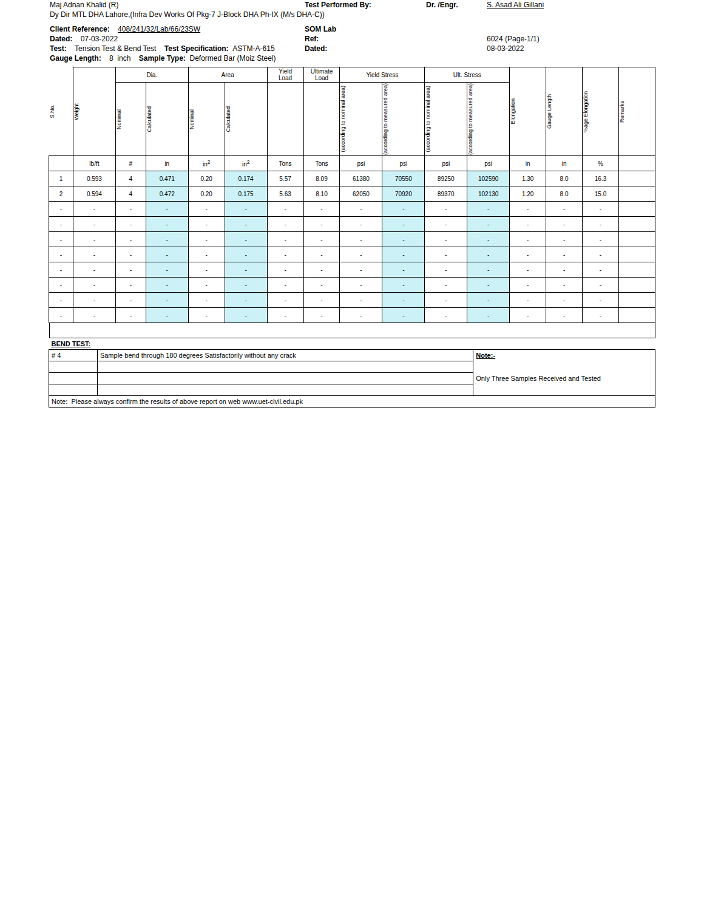| Maj Adnan Khalid (R) | Test Performed By: | Dr. /Engr. | S. Asad Ali Gillani |
| Dy Dir MTL DHA Lahore,(Infra Dev Works Of Pkg-7 J-Block DHA Ph-IX (M/s DHA-C)) |
| Client Reference: 408/241/32/Lab/66/23SW | SOM Lab | |
| Dated: 07-03-2022 | Ref: | 6024 (Page-1/1) |
| Test: Tension Test & Bend Test Test Specification: ASTM-A-615 | Dated: | 08-03-2022 |
| Gauge Length: 8 inch Sample Type: Deformed Bar (Moiz Steel) | |
| S.No. | Weight | Dia. | Area | Yield Load | Ultimate Load | Yield Stress | Ult. Stress | Elongation | Gauge Length | %age Elongation | Remarks |
| Nominal | Calculated | Nominal | Calculated | (according to nominal area) | (according to measured area) | (according to nominal area) | (according to measured area) |
| | lb/ft | # | in | in 2 | in 2 | Tons | Tons | psi | psi | psi | psi | in | in | % | |
| 1 | 0.593 | 4 | 0.471 | 0.20 | 0.174 | 5.57 | 8.09 | 61380 | 70550 | 89250 | 102590 | 1.30 | 8.0 | 16.3 | |
| 2 | 0.594 | 4 | 0.472 | 0.20 | 0.175 | 5.63 | 8.10 | 62050 | 70920 | 89370 | 102130 | 1.20 | 8.0 | 15.0 | |
| - | - | - | - | - | - | - | - | - | - | - | - | - | - | - | |
| - | - | - | - | - | - | - | - | - | - | - | - | - | - | - | |
| - | - | - | - | - | - | - | - | - | - | - | - | - | - | - | |
| - | - | - | - | - | - | - | - | - | - | - | - | - | - | - | |
| - | - | - | - | - | - | - | - | - | - | - | - | - | - | - | |
| - | - | - | - | - | - | - | - | - | - | - | - | - | - | - | |
| - | - | - | - | - | - | - | - | - | - | - | - | - | - | - | |
| - | - | - | - | - | - | - | - | - | - | - | - | - | - | - | |
| BEND TEST: |
| # 4 | Sample bend through 180 degrees Satisfactorily without any crack | Note:- Only Three Samples Received and Tested |
| Note: Please always confirm the results of above report on web www.uet-civil.edu.pk |